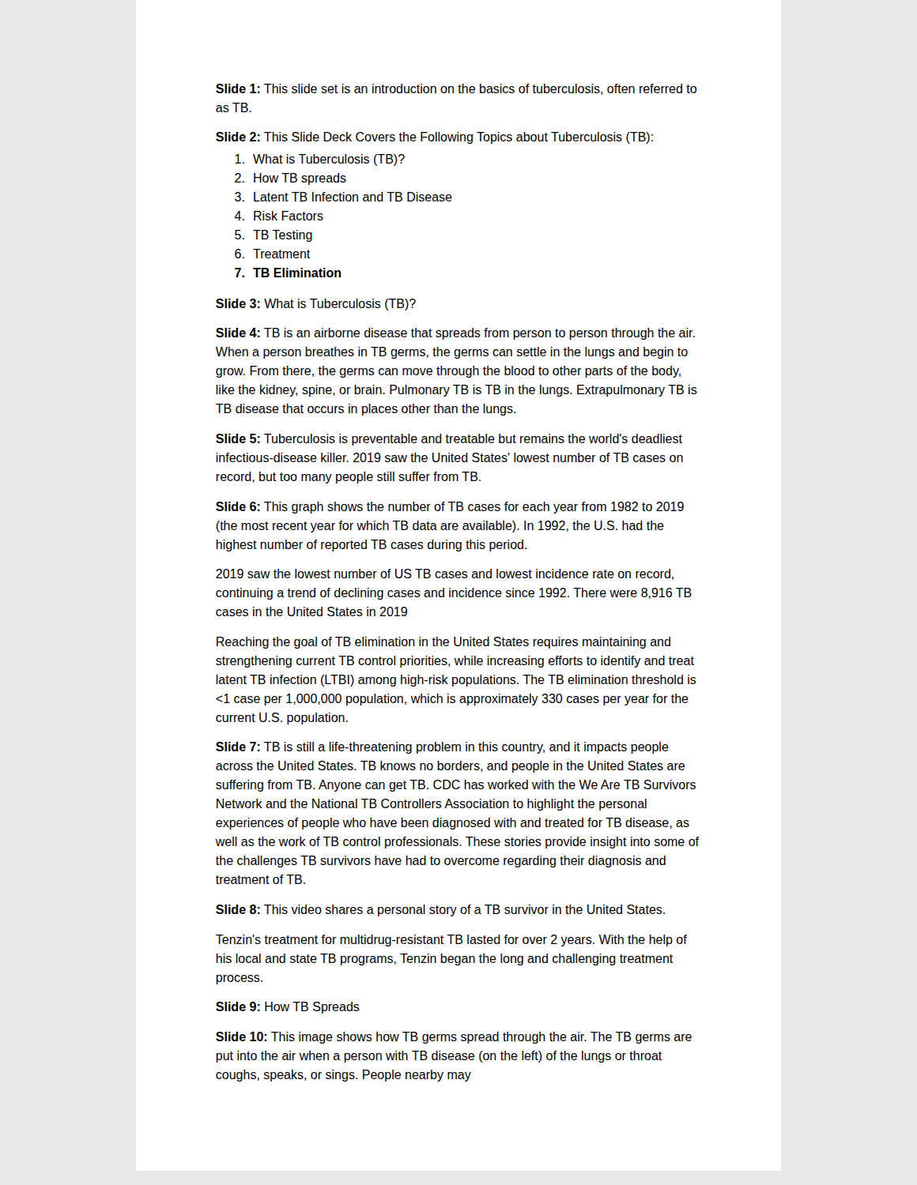Slide 1: This slide set is an introduction on the basics of tuberculosis, often referred to as TB.
Slide 2: This Slide Deck Covers the Following Topics about Tuberculosis (TB):
What is Tuberculosis (TB)?
How TB spreads
Latent TB Infection and TB Disease
Risk Factors
TB Testing
Treatment
TB Elimination
Slide 3: What is Tuberculosis (TB)?
Slide 4: TB is an airborne disease that spreads from person to person through the air. When a person breathes in TB germs, the germs can settle in the lungs and begin to grow. From there, the germs can move through the blood to other parts of the body, like the kidney, spine, or brain. Pulmonary TB is TB in the lungs. Extrapulmonary TB is TB disease that occurs in places other than the lungs.
Slide 5: Tuberculosis is preventable and treatable but remains the world's deadliest infectious-disease killer. 2019 saw the United States' lowest number of TB cases on record, but too many people still suffer from TB.
Slide 6: This graph shows the number of TB cases for each year from 1982 to 2019 (the most recent year for which TB data are available). In 1992, the U.S. had the highest number of reported TB cases during this period.
2019 saw the lowest number of US TB cases and lowest incidence rate on record, continuing a trend of declining cases and incidence since 1992. There were 8,916 TB cases in the United States in 2019
Reaching the goal of TB elimination in the United States requires maintaining and strengthening current TB control priorities, while increasing efforts to identify and treat latent TB infection (LTBI) among high-risk populations. The TB elimination threshold is <1 case per 1,000,000 population, which is approximately 330 cases per year for the current U.S. population.
Slide 7: TB is still a life-threatening problem in this country, and it impacts people across the United States. TB knows no borders, and people in the United States are suffering from TB. Anyone can get TB. CDC has worked with the We Are TB Survivors Network and the National TB Controllers Association to highlight the personal experiences of people who have been diagnosed with and treated for TB disease, as well as the work of TB control professionals. These stories provide insight into some of the challenges TB survivors have had to overcome regarding their diagnosis and treatment of TB.
Slide 8: This video shares a personal story of a TB survivor in the United States.
Tenzin's treatment for multidrug-resistant TB lasted for over 2 years. With the help of his local and state TB programs, Tenzin began the long and challenging treatment process.
Slide 9: How TB Spreads
Slide 10: This image shows how TB germs spread through the air. The TB germs are put into the air when a person with TB disease (on the left) of the lungs or throat coughs, speaks, or sings. People nearby may